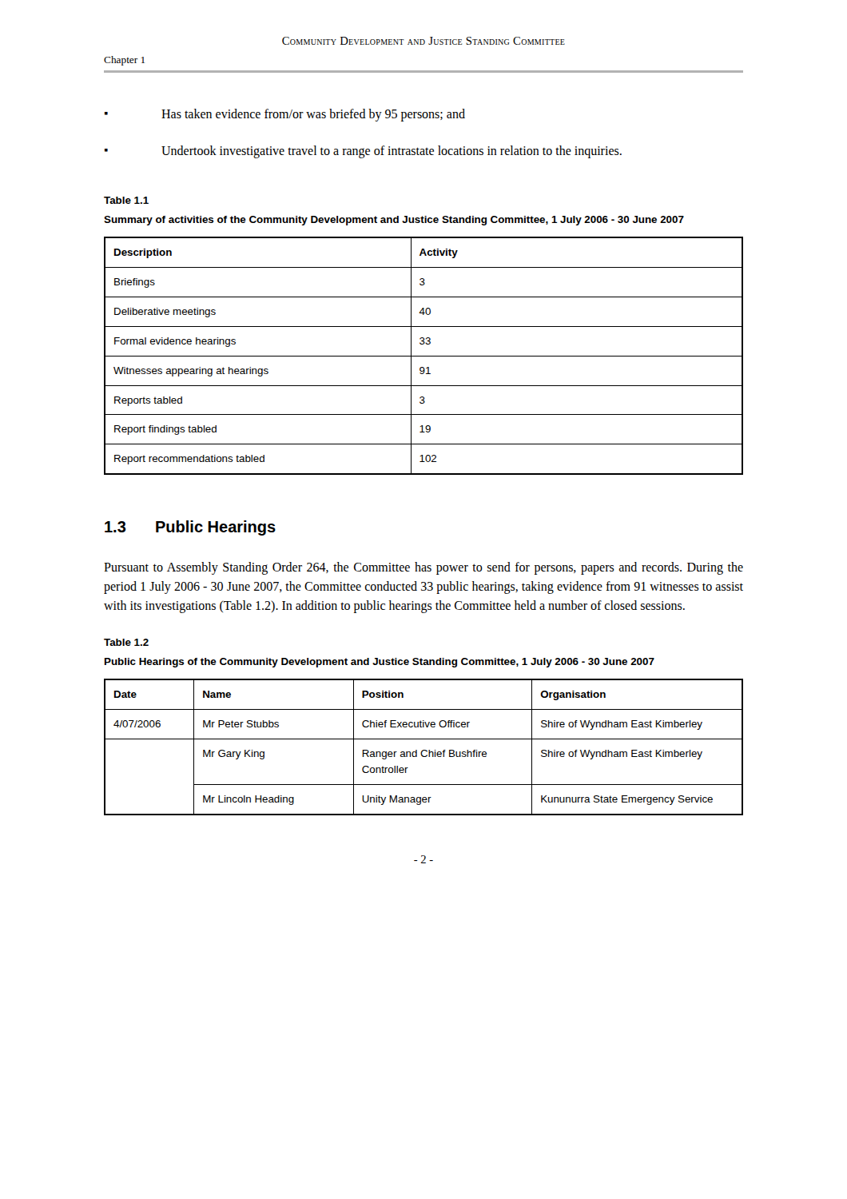Community Development and Justice Standing Committee
Chapter 1
Has taken evidence from/or was briefed by 95 persons; and
Undertook investigative travel to a range of intrastate locations in relation to the inquiries.
Table 1.1
Summary of activities of the Community Development and Justice Standing Committee, 1 July 2006 - 30 June 2007
| Description | Activity |
| --- | --- |
| Briefings | 3 |
| Deliberative meetings | 40 |
| Formal evidence hearings | 33 |
| Witnesses appearing at hearings | 91 |
| Reports tabled | 3 |
| Report findings tabled | 19 |
| Report recommendations tabled | 102 |
1.3 Public Hearings
Pursuant to Assembly Standing Order 264, the Committee has power to send for persons, papers and records. During the period 1 July 2006 - 30 June 2007, the Committee conducted 33 public hearings, taking evidence from 91 witnesses to assist with its investigations (Table 1.2). In addition to public hearings the Committee held a number of closed sessions.
Table 1.2
Public Hearings of the Community Development and Justice Standing Committee, 1 July 2006 - 30 June 2007
| Date | Name | Position | Organisation |
| --- | --- | --- | --- |
| 4/07/2006 | Mr Peter Stubbs | Chief Executive Officer | Shire of Wyndham East Kimberley |
| | Mr Gary King | Ranger and Chief Bushfire Controller | Shire of Wyndham East Kimberley |
| | Mr Lincoln Heading | Unity Manager | Kununurra State Emergency Service |
- 2 -